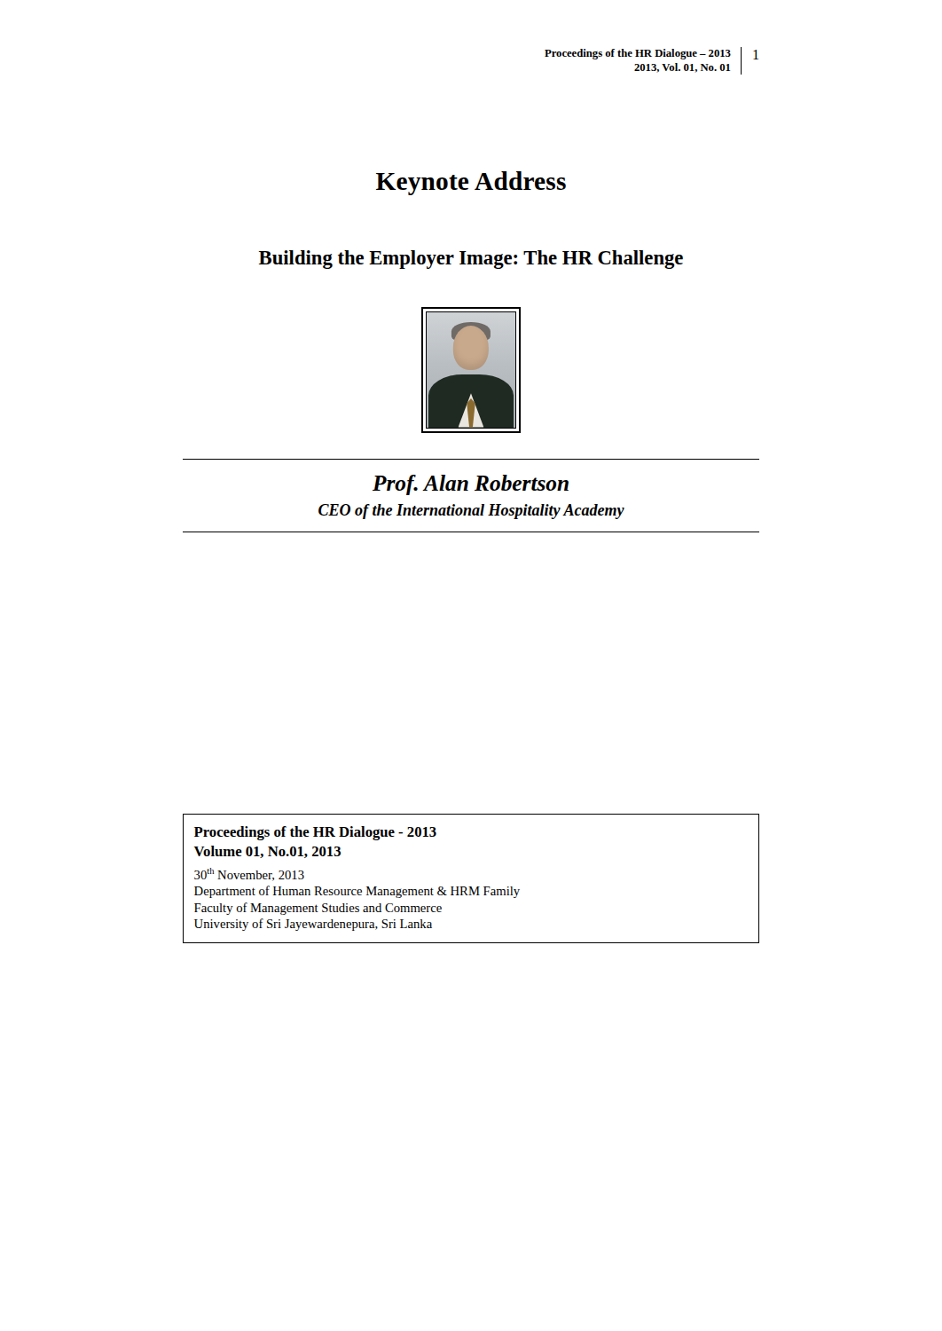Proceedings of the HR Dialogue – 2013
2013, Vol. 01, No. 01
1
Keynote Address
Building the Employer Image: The HR Challenge
Prof. Alan Robertson
CEO of the International Hospitality Academy
Proceedings of the HR Dialogue - 2013
Volume 01, No.01, 2013
30th November, 2013
Department of Human Resource Management & HRM Family
Faculty of Management Studies and Commerce
University of Sri Jayewardenepura, Sri Lanka